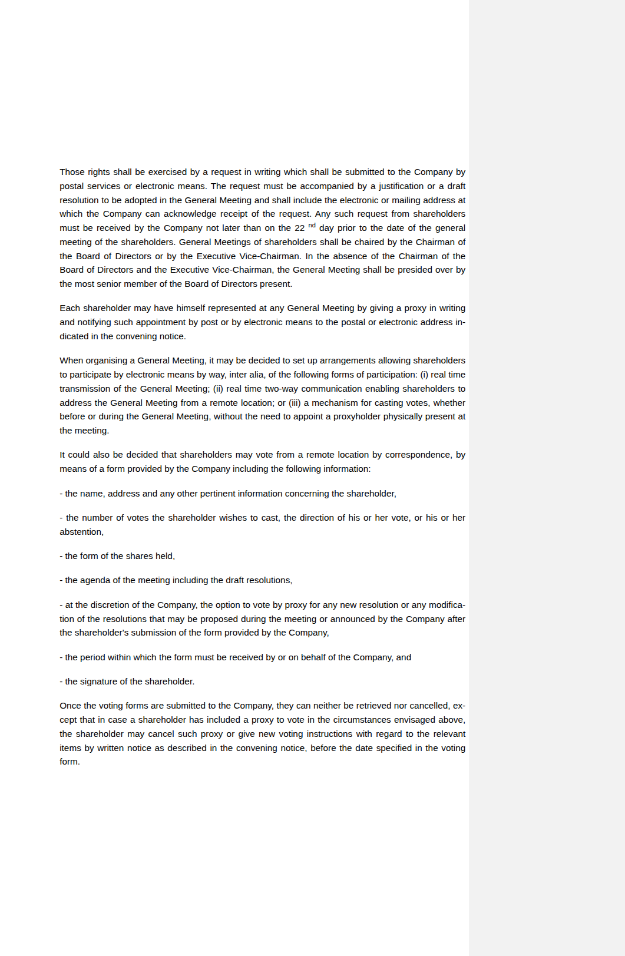Those rights shall be exercised by a request in writing which shall be submitted to the Company by postal services or electronic means. The request must be accompanied by a justification or a draft resolution to be adopted in the General Meeting and shall include the electronic or mailing address at which the Company can acknowledge receipt of the request. Any such request from shareholders must be received by the Company not later than on the 22 nd day prior to the date of the general meeting of the shareholders. General Meetings of shareholders shall be chaired by the Chairman of the Board of Directors or by the Executive Vice-Chairman. In the absence of the Chairman of the Board of Directors and the Executive Vice-Chairman, the General Meeting shall be presided over by the most senior member of the Board of Directors present.
Each shareholder may have himself represented at any General Meeting by giving a proxy in writing and notifying such appointment by post or by electronic means to the postal or electronic address indicated in the convening notice.
When organising a General Meeting, it may be decided to set up arrangements allowing shareholders to participate by electronic means by way, inter alia, of the following forms of participation: (i) real time transmission of the General Meeting; (ii) real time two-way communication enabling shareholders to address the General Meeting from a remote location; or (iii) a mechanism for casting votes, whether before or during the General Meeting, without the need to appoint a proxyholder physically present at the meeting.
It could also be decided that shareholders may vote from a remote location by correspondence, by means of a form provided by the Company including the following information:
- the name, address and any other pertinent information concerning the shareholder,
- the number of votes the shareholder wishes to cast, the direction of his or her vote, or his or her abstention,
- the form of the shares held,
- the agenda of the meeting including the draft resolutions,
- at the discretion of the Company, the option to vote by proxy for any new resolution or any modification of the resolutions that may be proposed during the meeting or announced by the Company after the shareholder's submission of the form provided by the Company,
- the period within which the form must be received by or on behalf of the Company, and
- the signature of the shareholder.
Once the voting forms are submitted to the Company, they can neither be retrieved nor cancelled, except that in case a shareholder has included a proxy to vote in the circumstances envisaged above, the shareholder may cancel such proxy or give new voting instructions with regard to the relevant items by written notice as described in the convening notice, before the date specified in the voting form.